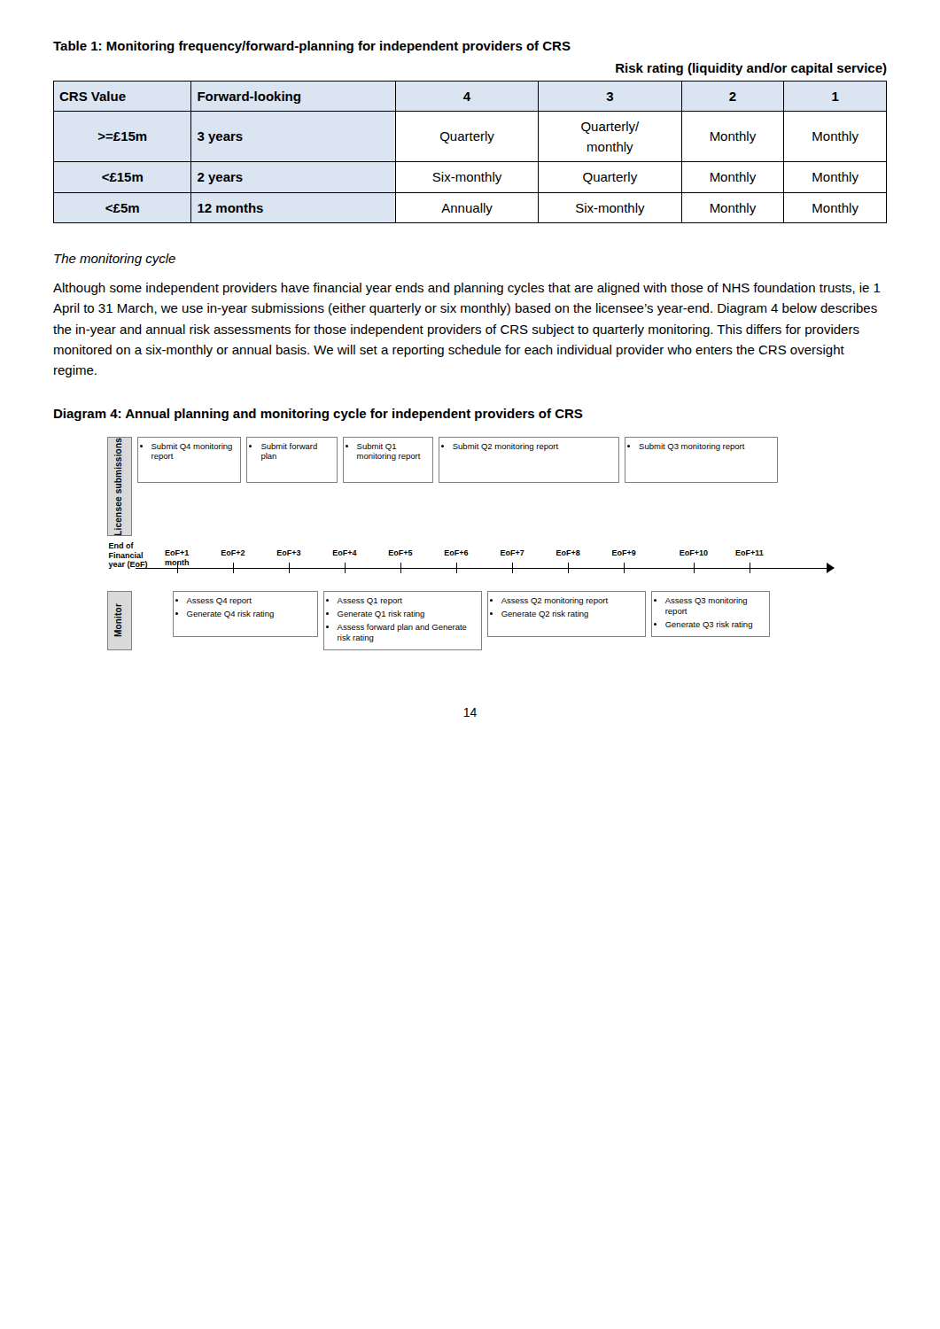Table 1: Monitoring frequency/forward-planning for independent providers of CRS
Risk rating (liquidity and/or capital service)
| CRS Value | Forward-looking | 4 | 3 | 2 | 1 |
| --- | --- | --- | --- | --- | --- |
| >=£15m | 3 years | Quarterly | Quarterly/ monthly | Monthly | Monthly |
| <£15m | 2 years | Six-monthly | Quarterly | Monthly | Monthly |
| <£5m | 12 months | Annually | Six-monthly | Monthly | Monthly |
The monitoring cycle
Although some independent providers have financial year ends and planning cycles that are aligned with those of NHS foundation trusts, ie 1 April to 31 March, we use in-year submissions (either quarterly or six monthly) based on the licensee’s year-end. Diagram 4 below describes the in-year and annual risk assessments for those independent providers of CRS subject to quarterly monitoring. This differs for providers monitored on a six-monthly or annual basis. We will set a reporting schedule for each individual provider who enters the CRS oversight regime.
Diagram 4: Annual planning and monitoring cycle for independent providers of CRS
Licensee submissions
Submit Q4 monitoring report
Submit forward plan
Submit Q1 monitoring report
Submit Q2 monitoring report
Submit Q3 monitoring report
End of
Financial
year (EoF)
EoF+1
month
EoF+2
EoF+3
EoF+4
EoF+5
EoF+6
EoF+7
EoF+8
EoF+9
EoF+10
EoF+11
Monitor
Assess Q4 report
Generate Q4 risk rating
Assess Q1 report
Generate Q1 risk rating
Assess forward plan and Generate risk rating
Assess Q2 monitoring report
Generate Q2 risk rating
Assess Q3 monitoring report
Generate Q3 risk rating
14